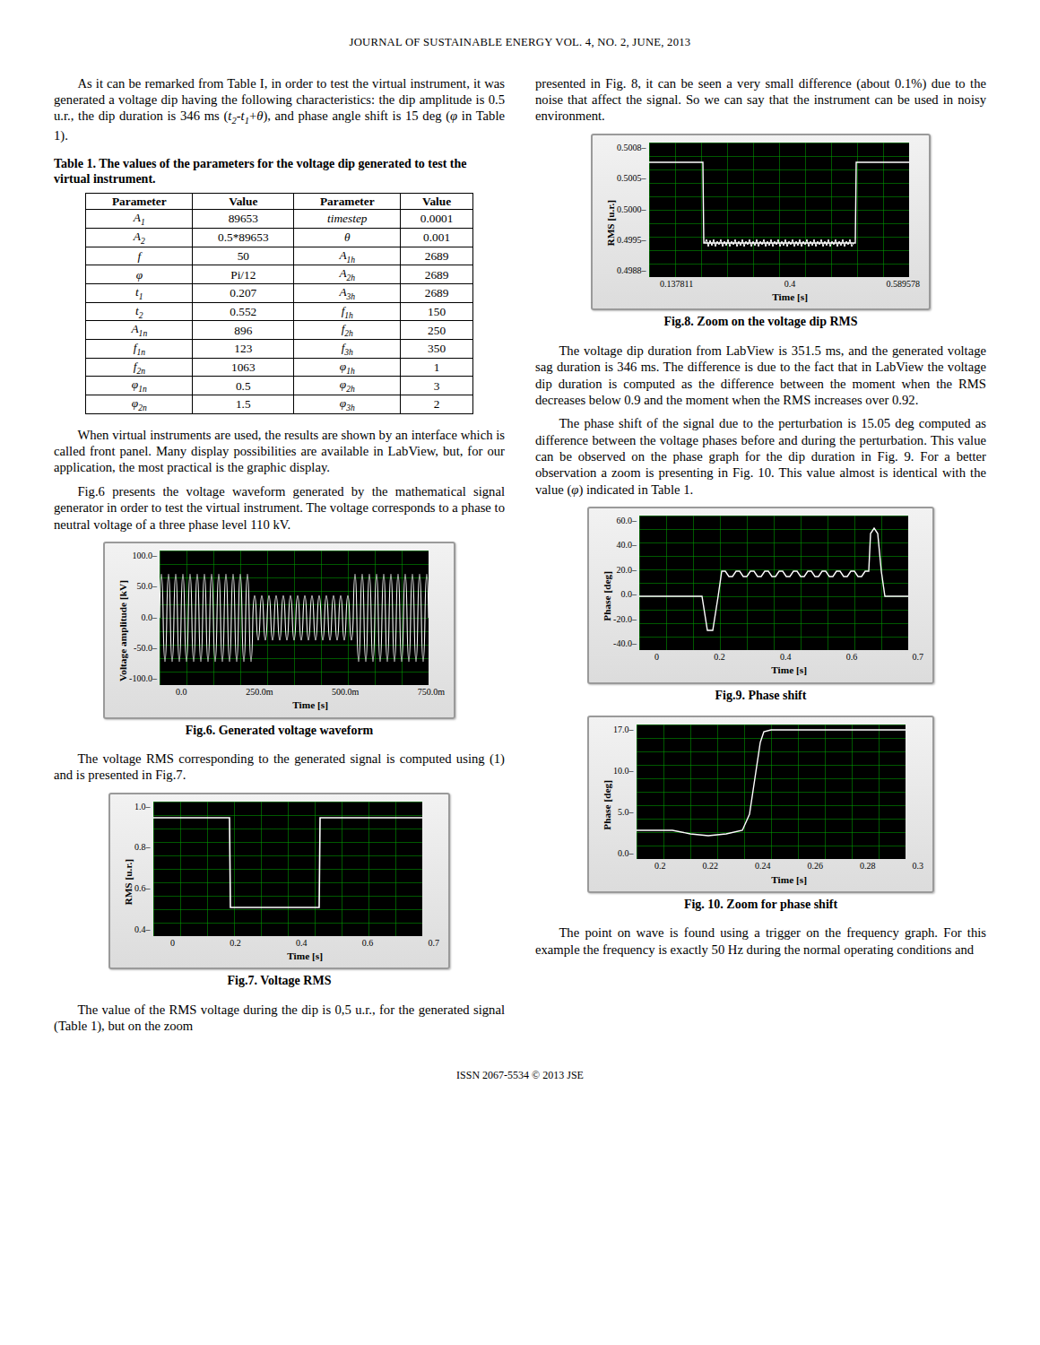JOURNAL OF SUSTAINABLE ENERGY VOL. 4, NO. 2, JUNE, 2013
As it can be remarked from Table I, in order to test the virtual instrument, it was generated a voltage dip having the following characteristics: the dip amplitude is 0.5 u.r., the dip duration is 346 ms (t2-t1+θ), and phase angle shift is 15 deg (φ in Table 1).
Table 1. The values of the parameters for the voltage dip generated to test the virtual instrument.
| Parameter | Value | Parameter | Value |
| --- | --- | --- | --- |
| A 1 | 89653 | timestep | 0.0001 |
| A 2 | 0.5*89653 | θ | 0.001 |
| f | 50 | A 1h | 2689 |
| φ | Pi/12 | A 2h | 2689 |
| t 1 | 0.207 | A 3h | 2689 |
| t 2 | 0.552 | f 1h | 150 |
| A 1n | 896 | f 2h | 250 |
| f 1n | 123 | f 3h | 350 |
| f 2n | 1063 | φ 1h | 1 |
| φ 1n | 0.5 | φ 2h | 3 |
| φ 2n | 1.5 | φ 3h | 2 |
When virtual instruments are used, the results are shown by an interface which is called front panel. Many display possibilities are available in LabView, but, for our application, the most practical is the graphic display.
Fig.6 presents the voltage waveform generated by the mathematical signal generator in order to test the virtual instrument. The voltage corresponds to a phase to neutral voltage of a three phase level 110 kV.
Voltage amplitude [kV]
100.0– 50.0– 0.0– -50.0– -100.0–
0.0250.0m 500.0m 750.0m
Time [s]
Fig.6. Generated voltage waveform
The voltage RMS corresponding to the generated signal is computed using (1) and is presented in Fig.7.
RMS [u.r.]
1.0– 0.8– 0.6– 0.4–
00.20.40.60.7
Time [s]
Fig.7. Voltage RMS
The value of the RMS voltage during the dip is 0,5 u.r., for the generated signal (Table 1), but on the zoom
presented in Fig. 8, it can be seen a very small difference (about 0.1%) due to the noise that affect the signal. So we can say that the instrument can be used in noisy environment.
RMS [u.r.]
0.5008– 0.5005– 0.5000– 0.4995– 0.4988–
0.1378110.40.589578
Time [s]
Fig.8. Zoom on the voltage dip RMS
The voltage dip duration from LabView is 351.5 ms, and the generated voltage sag duration is 346 ms. The difference is due to the fact that in LabView the voltage dip duration is computed as the difference between the moment when the RMS decreases below 0.9 and the moment when the RMS increases over 0.92.
The phase shift of the signal due to the perturbation is 15.05 deg computed as difference between the voltage phases before and during the perturbation. This value can be observed on the phase graph for the dip duration in Fig. 9. For a better observation a zoom is presenting in Fig. 10. This value almost is identical with the value (φ) indicated in Table 1.
Phase [deg]
60.0– 40.0– 20.0– 0.0– -20.0– -40.0–
00.20.40.60.7
Time [s]
Fig.9. Phase shift
Phase [deg]
17.0– 10.0– 5.0– 0.0–
0.20.220.240.260.280.3
Time [s]
Fig. 10. Zoom for phase shift
The point on wave is found using a trigger on the frequency graph. For this example the frequency is exactly 50 Hz during the normal operating conditions and
ISSN 2067-5534 © 2013 JSE